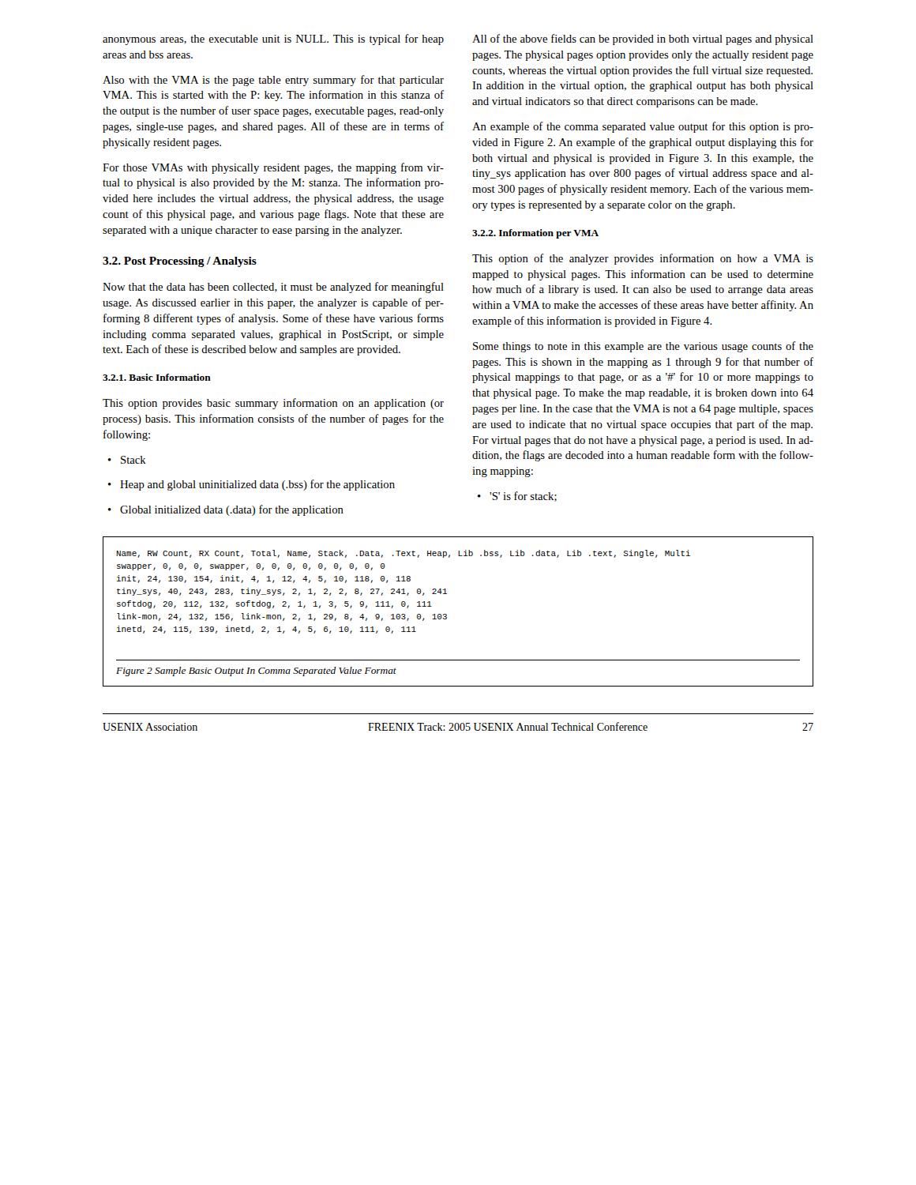anonymous areas, the executable unit is NULL. This is typical for heap areas and bss areas.
Also with the VMA is the page table entry summary for that particular VMA. This is started with the P: key. The information in this stanza of the output is the number of user space pages, executable pages, read-only pages, single-use pages, and shared pages. All of these are in terms of physically resident pages.
For those VMAs with physically resident pages, the mapping from virtual to physical is also provided by the M: stanza. The information provided here includes the virtual address, the physical address, the usage count of this physical page, and various page flags. Note that these are separated with a unique character to ease parsing in the analyzer.
3.2. Post Processing / Analysis
Now that the data has been collected, it must be analyzed for meaningful usage. As discussed earlier in this paper, the analyzer is capable of performing 8 different types of analysis. Some of these have various forms including comma separated values, graphical in PostScript, or simple text. Each of these is described below and samples are provided.
3.2.1. Basic Information
This option provides basic summary information on an application (or process) basis. This information consists of the number of pages for the following:
Stack
Heap and global uninitialized data (.bss) for the application
Global initialized data (.data) for the application
All of the above fields can be provided in both virtual pages and physical pages. The physical pages option provides only the actually resident page counts, whereas the virtual option provides the full virtual size requested. In addition in the virtual option, the graphical output has both physical and virtual indicators so that direct comparisons can be made.
An example of the comma separated value output for this option is provided in Figure 2. An example of the graphical output displaying this for both virtual and physical is provided in Figure 3. In this example, the tiny_sys application has over 800 pages of virtual address space and almost 300 pages of physically resident memory. Each of the various memory types is represented by a separate color on the graph.
3.2.2. Information per VMA
This option of the analyzer provides information on how a VMA is mapped to physical pages. This information can be used to determine how much of a library is used. It can also be used to arrange data areas within a VMA to make the accesses of these areas have better affinity. An example of this information is provided in Figure 4.
Some things to note in this example are the various usage counts of the pages. This is shown in the mapping as 1 through 9 for that number of physical mappings to that page, or as a '#' for 10 or more mappings to that physical page. To make the map readable, it is broken down into 64 pages per line. In the case that the VMA is not a 64 page multiple, spaces are used to indicate that no virtual space occupies that part of the map. For virtual pages that do not have a physical page, a period is used. In addition, the flags are decoded into a human readable form with the following mapping:
'S' is for stack;
Name, RW Count, RX Count, Total, Name, Stack, .Data, .Text, Heap, Lib .bss, Lib .data, Lib .text, Single, Multi
swapper, 0, 0, 0, swapper, 0, 0, 0, 0, 0, 0, 0, 0, 0
init, 24, 130, 154, init, 4, 1, 12, 4, 5, 10, 118, 0, 118
tiny_sys, 40, 243, 283, tiny_sys, 2, 1, 2, 2, 8, 27, 241, 0, 241
softdog, 20, 112, 132, softdog, 2, 1, 1, 3, 5, 9, 111, 0, 111
link-mon, 24, 132, 156, link-mon, 2, 1, 29, 8, 4, 9, 103, 0, 103
inetd, 24, 115, 139, inetd, 2, 1, 4, 5, 6, 10, 111, 0, 111
Figure 2 Sample Basic Output In Comma Separated Value Format
USENIX Association FREENIX Track: 2005 USENIX Annual Technical Conference 27